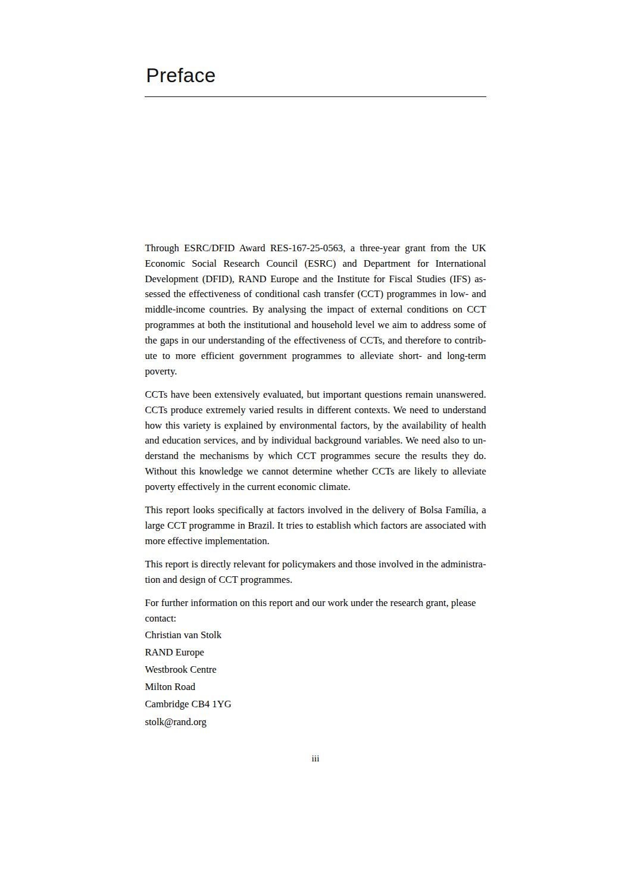Preface
Through ESRC/DFID Award RES-167-25-0563, a three-year grant from the UK Economic Social Research Council (ESRC) and Department for International Development (DFID), RAND Europe and the Institute for Fiscal Studies (IFS) assessed the effectiveness of conditional cash transfer (CCT) programmes in low- and middle-income countries. By analysing the impact of external conditions on CCT programmes at both the institutional and household level we aim to address some of the gaps in our understanding of the effectiveness of CCTs, and therefore to contribute to more efficient government programmes to alleviate short- and long-term poverty.
CCTs have been extensively evaluated, but important questions remain unanswered. CCTs produce extremely varied results in different contexts. We need to understand how this variety is explained by environmental factors, by the availability of health and education services, and by individual background variables. We need also to understand the mechanisms by which CCT programmes secure the results they do. Without this knowledge we cannot determine whether CCTs are likely to alleviate poverty effectively in the current economic climate.
This report looks specifically at factors involved in the delivery of Bolsa Família, a large CCT programme in Brazil. It tries to establish which factors are associated with more effective implementation.
This report is directly relevant for policymakers and those involved in the administration and design of CCT programmes.
For further information on this report and our work under the research grant, please contact:
Christian van Stolk
RAND Europe
Westbrook Centre
Milton Road
Cambridge CB4 1YG
stolk@rand.org
iii